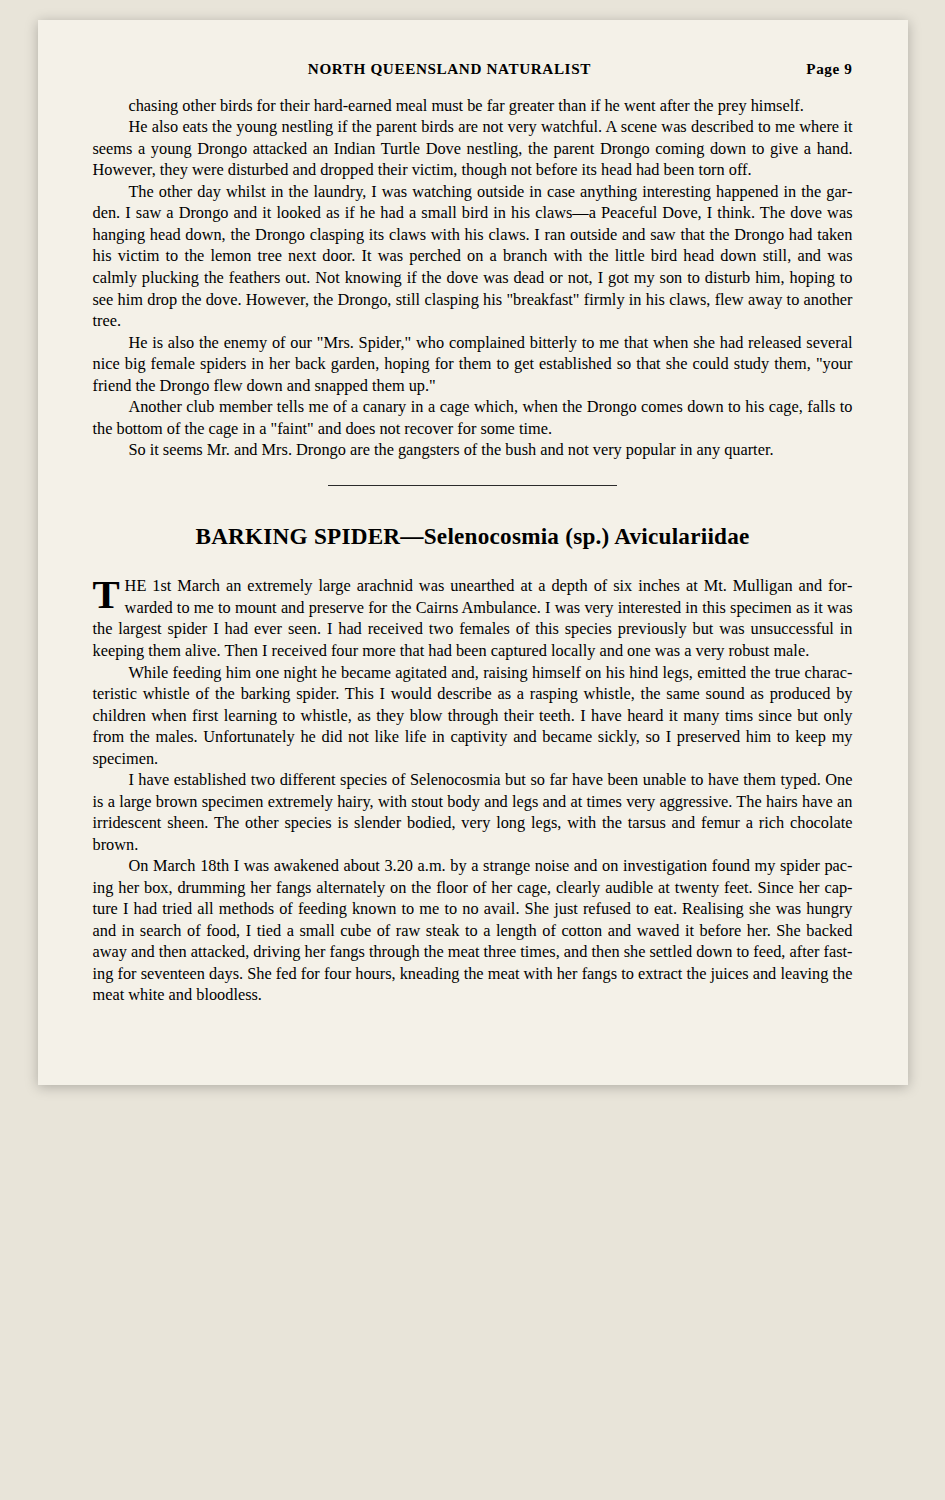NORTH QUEENSLAND NATURALIST Page 9
chasing other birds for their hard-earned meal must be far greater than if he went after the prey himself.
He also eats the young nestling if the parent birds are not very watchful. A scene was described to me where it seems a young Drongo attacked an Indian Turtle Dove nestling, the parent Drongo coming down to give a hand. However, they were disturbed and dropped their victim, though not before its head had been torn off.
The other day whilst in the laundry, I was watching outside in case anything interesting happened in the garden. I saw a Drongo and it looked as if he had a small bird in his claws—a Peaceful Dove, I think. The dove was hanging head down, the Drongo clasping its claws with his claws. I ran outside and saw that the Drongo had taken his victim to the lemon tree next door. It was perched on a branch with the little bird head down still, and was calmly plucking the feathers out. Not knowing if the dove was dead or not, I got my son to disturb him, hoping to see him drop the dove. However, the Drongo, still clasping his "breakfast" firmly in his claws, flew away to another tree.
He is also the enemy of our "Mrs. Spider," who complained bitterly to me that when she had released several nice big female spiders in her back garden, hoping for them to get established so that she could study them, "your friend the Drongo flew down and snapped them up."
Another club member tells me of a canary in a cage which, when the Drongo comes down to his cage, falls to the bottom of the cage in a "faint" and does not recover for some time.
So it seems Mr. and Mrs. Drongo are the gangsters of the bush and not very popular in any quarter.
BARKING SPIDER—Selenocosmia (sp.) Aviculariidae
THE 1st March an extremely large arachnid was unearthed at a depth of six inches at Mt. Mulligan and forwarded to me to mount and preserve for the Cairns Ambulance. I was very interested in this specimen as it was the largest spider I had ever seen. I had received two females of this species previously but was unsuccessful in keeping them alive. Then I received four more that had been captured locally and one was a very robust male.
While feeding him one night he became agitated and, raising himself on his hind legs, emitted the true characteristic whistle of the barking spider. This I would describe as a rasping whistle, the same sound as produced by children when first learning to whistle, as they blow through their teeth. I have heard it many tims since but only from the males. Unfortunately he did not like life in captivity and became sickly, so I preserved him to keep my specimen.
I have established two different species of Selenocosmia but so far have been unable to have them typed. One is a large brown specimen extremely hairy, with stout body and legs and at times very aggressive. The hairs have an irridescent sheen. The other species is slender bodied, very long legs, with the tarsus and femur a rich chocolate brown.
On March 18th I was awakened about 3.20 a.m. by a strange noise and on investigation found my spider pacing her box, drumming her fangs alternately on the floor of her cage, clearly audible at twenty feet. Since her capture I had tried all methods of feeding known to me to no avail. She just refused to eat. Realising she was hungry and in search of food, I tied a small cube of raw steak to a length of cotton and waved it before her. She backed away and then attacked, driving her fangs through the meat three times, and then she settled down to feed, after fasting for seventeen days. She fed for four hours, kneading the meat with her fangs to extract the juices and leaving the meat white and bloodless.